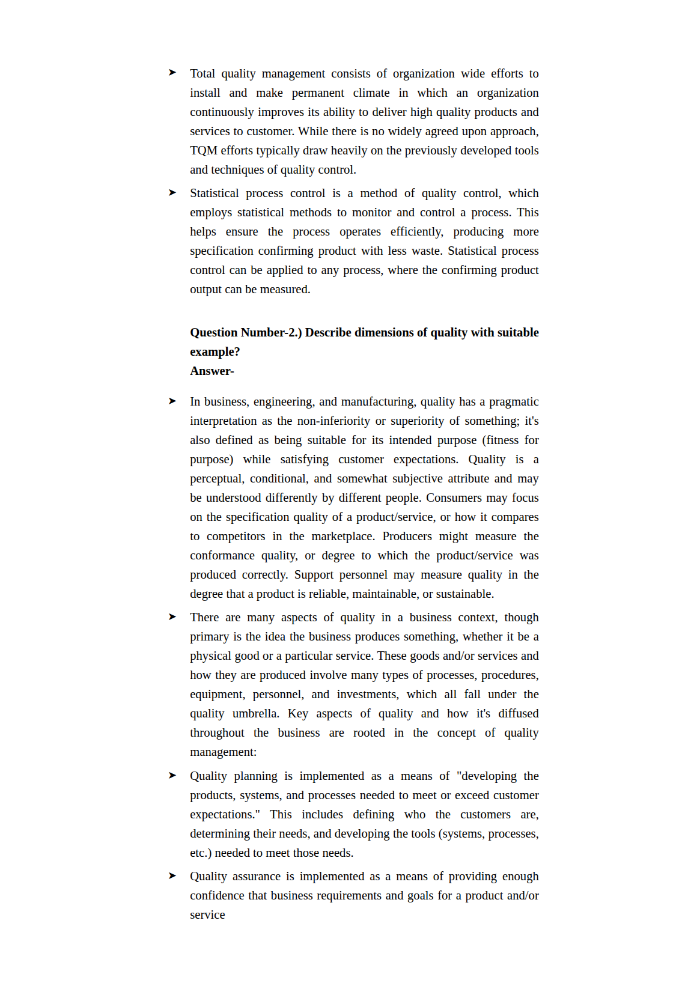Total quality management consists of organization wide efforts to install and make permanent climate in which an organization continuously improves its ability to deliver high quality products and services to customer. While there is no widely agreed upon approach, TQM efforts typically draw heavily on the previously developed tools and techniques of quality control.
Statistical process control is a method of quality control, which employs statistical methods to monitor and control a process. This helps ensure the process operates efficiently, producing more specification confirming product with less waste. Statistical process control can be applied to any process, where the confirming product output can be measured.
Question Number-2.) Describe dimensions of quality with suitable example?
Answer-
In business, engineering, and manufacturing, quality has a pragmatic interpretation as the non-inferiority or superiority of something; it's also defined as being suitable for its intended purpose (fitness for purpose) while satisfying customer expectations. Quality is a perceptual, conditional, and somewhat subjective attribute and may be understood differently by different people. Consumers may focus on the specification quality of a product/service, or how it compares to competitors in the marketplace. Producers might measure the conformance quality, or degree to which the product/service was produced correctly. Support personnel may measure quality in the degree that a product is reliable, maintainable, or sustainable.
There are many aspects of quality in a business context, though primary is the idea the business produces something, whether it be a physical good or a particular service. These goods and/or services and how they are produced involve many types of processes, procedures, equipment, personnel, and investments, which all fall under the quality umbrella. Key aspects of quality and how it's diffused throughout the business are rooted in the concept of quality management:
Quality planning is implemented as a means of "developing the products, systems, and processes needed to meet or exceed customer expectations." This includes defining who the customers are, determining their needs, and developing the tools (systems, processes, etc.) needed to meet those needs.
Quality assurance is implemented as a means of providing enough confidence that business requirements and goals for a product and/or service